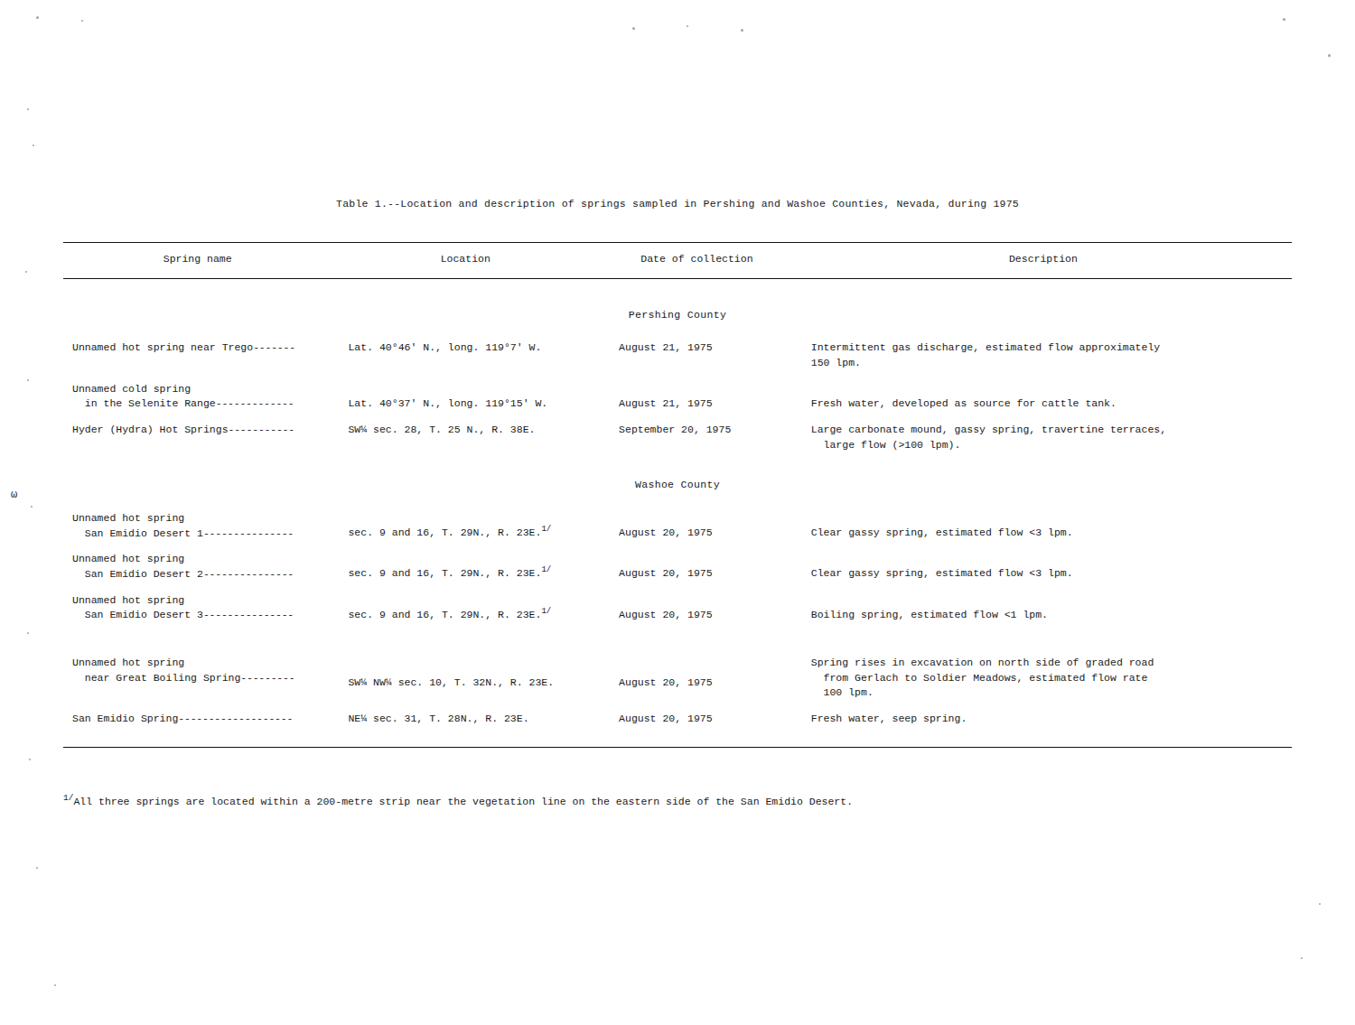Table 1.--Location and description of springs sampled in Pershing and Washoe Counties, Nevada, during 1975
ω
| Spring name | Location | Date of collection | Description |
| --- | --- | --- | --- |
| Pershing County |
| Unnamed hot spring near Trego ------- | Lat. 40°46' N., long. 119°7' W. | August 21, 1975 | Intermittent gas discharge, estimated flow approximately 150 lpm. |
| Unnamed cold spring in the Selenite Range ------------- | Lat. 40°37' N., long. 119°15' W. | August 21, 1975 | Fresh water, developed as source for cattle tank. |
| Hyder (Hydra) Hot Springs ----------- | SW¼ sec. 28, T. 25 N., R. 38E. | September 20, 1975 | Large carbonate mound, gassy spring, travertine terraces, large flow (>100 lpm). |
| Washoe County |
| Unnamed hot spring San Emidio Desert 1 --------------- | sec. 9 and 16, T. 29N., R. 23E. 1/ | August 20, 1975 | Clear gassy spring, estimated flow <3 lpm. |
| Unnamed hot spring San Emidio Desert 2 --------------- | sec. 9 and 16, T. 29N., R. 23E. 1/ | August 20, 1975 | Clear gassy spring, estimated flow <3 lpm. |
| Unnamed hot spring San Emidio Desert 3 --------------- | sec. 9 and 16, T. 29N., R. 23E. 1/ | August 20, 1975 | Boiling spring, estimated flow <1 lpm. |
| Unnamed hot spring near Great Boiling Spring --------- | SW¼ NW¼ sec. 10, T. 32N., R. 23E. | August 20, 1975 | Spring rises in excavation on north side of graded road from Gerlach to Soldier Meadows, estimated flow rate 100 lpm. |
| San Emidio Spring ------------------- | NE¼ sec. 31, T. 28N., R. 23E. | August 20, 1975 | Fresh water, seep spring. |
1/All three springs are located within a 200-metre strip near the vegetation line on the eastern side of the San Emidio Desert.